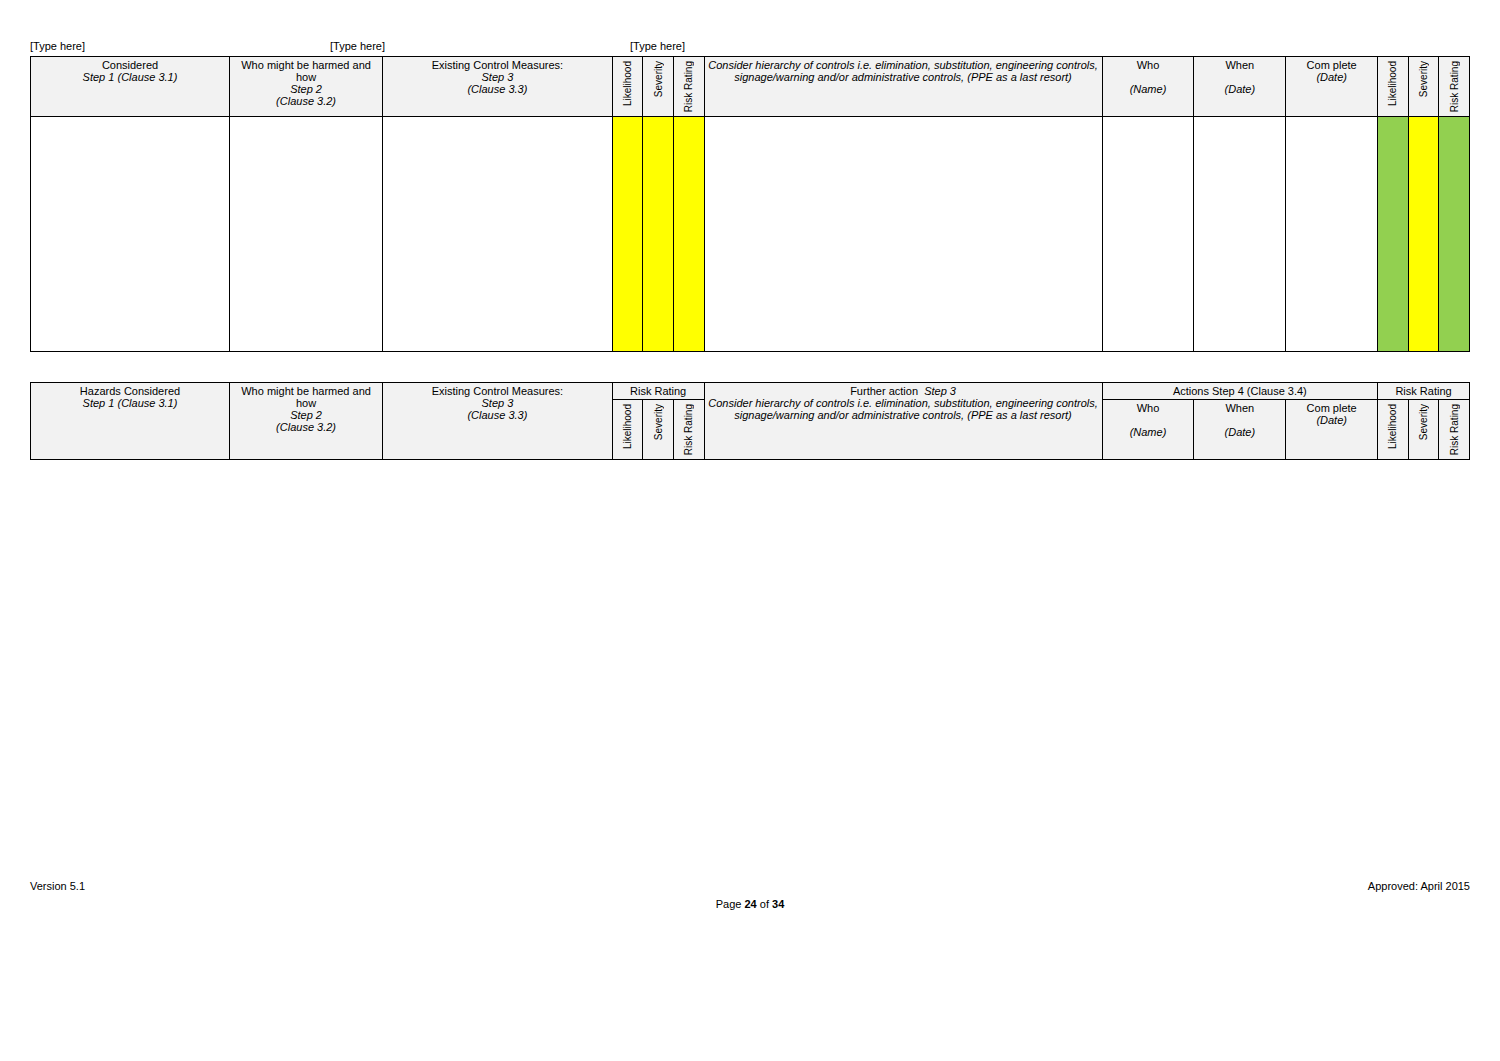[Type here] [Type here] [Type here]
| Considered Step 1 (Clause 3.1) | Who might be harmed and how Step 2 (Clause 3.2) | Existing Control Measures: Step 3 (Clause 3.3) | Likelihood | Severity | Risk Rating | Consider hierarchy of controls i.e. elimination, substitution, engineering controls, signage/warning and/or administrative controls, (PPE as a last resort) | Who (Name) | When (Date) | Com plete (Date) | Likelihood | Severity | Risk Rating |
| Hazards Considered Step 1 (Clause 3.1) | Who might be harmed and how Step 2 (Clause 3.2) | Existing Control Measures: Step 3 (Clause 3.3) | Risk Rating | Further action Step 3 Consider hierarchy of controls i.e. elimination, substitution, engineering controls, signage/warning and/or administrative controls, (PPE as a last resort) | Actions Step 4 (Clause 3.4) | Risk Rating |
| Likelihood | Severity | Risk Rating | Who (Name) | When (Date) | Com plete (Date) | Likelihood | Severity | Risk Rating |
Version 5.1 Approved: April 2015
Page 24 of 34